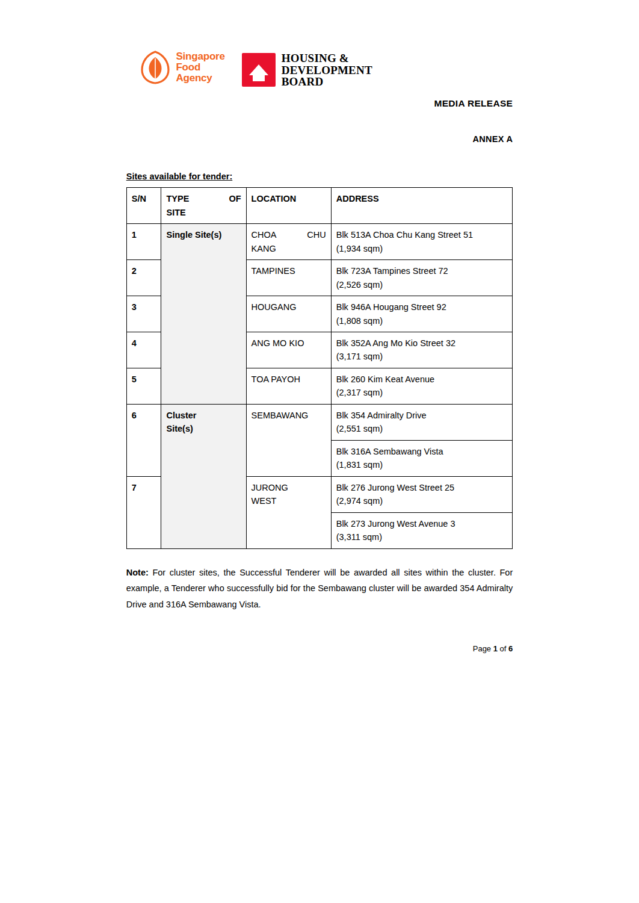Singapore
Food
Agency
HOUSING &
DEVELOPMENT
BOARD
MEDIA RELEASE
ANNEX A
Sites available for tender:
| S/N | TYPE OF SITE | LOCATION | ADDRESS |
| --- | --- | --- | --- |
| 1 | Single Site(s) | CHOA CHU KANG | Blk 513A Choa Chu Kang Street 51 (1,934 sqm) |
| 2 | TAMPINES | Blk 723A Tampines Street 72 (2,526 sqm) |
| 3 | HOUGANG | Blk 946A Hougang Street 92 (1,808 sqm) |
| 4 | ANG MO KIO | Blk 352A Ang Mo Kio Street 32 (3,171 sqm) |
| 5 | TOA PAYOH | Blk 260 Kim Keat Avenue (2,317 sqm) |
| 6 | Cluster Site(s) | SEMBAWANG | Blk 354 Admiralty Drive (2,551 sqm) |
| Blk 316A Sembawang Vista (1,831 sqm) |
| 7 | JURONG WEST | Blk 276 Jurong West Street 25 (2,974 sqm) |
| Blk 273 Jurong West Avenue 3 (3,311 sqm) |
Note: For cluster sites, the Successful Tenderer will be awarded all sites within the cluster. For example, a Tenderer who successfully bid for the Sembawang cluster will be awarded 354 Admiralty Drive and 316A Sembawang Vista.
Page 1 of 6